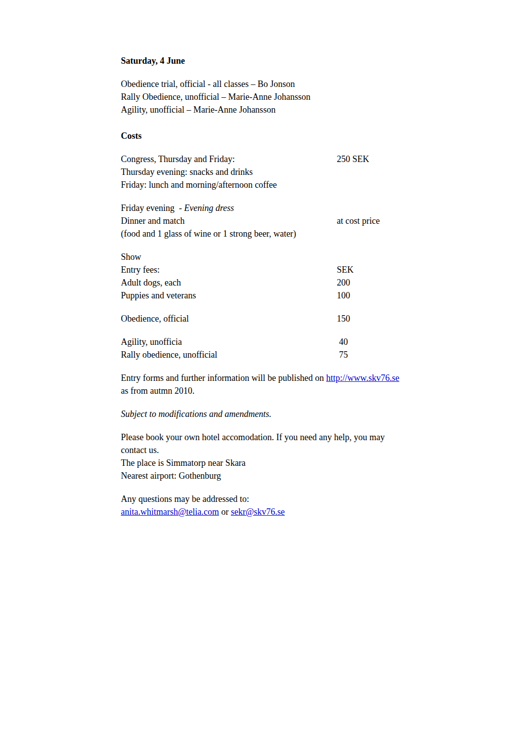Saturday, 4 June
Obedience trial, official - all classes – Bo Jonson
Rally Obedience, unofficial – Marie-Anne Johansson
Agility, unofficial – Marie-Anne Johansson
Costs
| Congress, Thursday and Friday: | 250 SEK |
| Thursday evening: snacks and drinks | |
| Friday: lunch and morning/afternoon coffee | |
| Friday evening - Evening dress | |
| Dinner and match | at cost price |
| (food and 1 glass of wine or 1 strong beer, water) | |
| Show | |
| Entry fees: | SEK |
| Adult dogs, each | 200 |
| Puppies and veterans | 100 |
| Obedience, official | 150 |
| Agility, unofficia | 40 |
| Rally obedience, unofficial | 75 |
Entry forms and further information will be published on http://www.skv76.se as from autmn 2010.
Subject to modifications and amendments.
Please book your own hotel accomodation. If you need any help, you may contact us.
The place is Simmatorp near Skara
Nearest airport: Gothenburg
Any questions may be addressed to:
anita.whitmarsh@telia.com or sekr@skv76.se